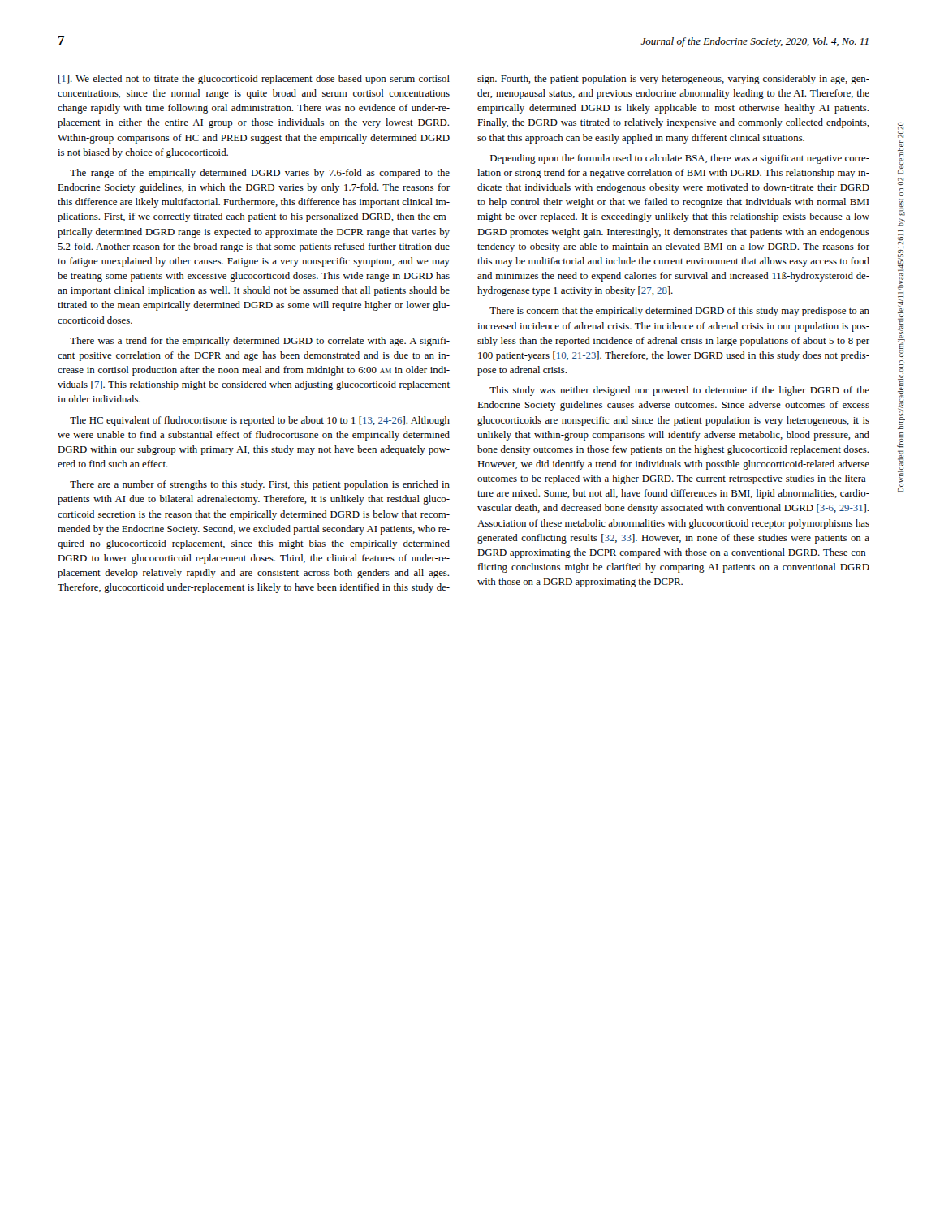7
Journal of the Endocrine Society, 2020, Vol. 4, No. 11
Downloaded from https://academic.oup.com/jes/article/4/11/bvaa145/5912611 by guest on 02 December 2020
[1]. We elected not to titrate the glucocorticoid replacement dose based upon serum cortisol concentrations, since the normal range is quite broad and serum cortisol concentrations change rapidly with time following oral administration. There was no evidence of under-replacement in either the entire AI group or those individuals on the very lowest DGRD. Within-group comparisons of HC and PRED suggest that the empirically determined DGRD is not biased by choice of glucocorticoid.
The range of the empirically determined DGRD varies by 7.6-fold as compared to the Endocrine Society guidelines, in which the DGRD varies by only 1.7-fold. The reasons for this difference are likely multifactorial. Furthermore, this difference has important clinical implications. First, if we correctly titrated each patient to his personalized DGRD, then the empirically determined DGRD range is expected to approximate the DCPR range that varies by 5.2-fold. Another reason for the broad range is that some patients refused further titration due to fatigue unexplained by other causes. Fatigue is a very nonspecific symptom, and we may be treating some patients with excessive glucocorticoid doses. This wide range in DGRD has an important clinical implication as well. It should not be assumed that all patients should be titrated to the mean empirically determined DGRD as some will require higher or lower glucocorticoid doses.
There was a trend for the empirically determined DGRD to correlate with age. A significant positive correlation of the DCPR and age has been demonstrated and is due to an increase in cortisol production after the noon meal and from midnight to 6:00 am in older individuals [7]. This relationship might be considered when adjusting glucocorticoid replacement in older individuals.
The HC equivalent of fludrocortisone is reported to be about 10 to 1 [13, 24-26]. Although we were unable to find a substantial effect of fludrocortisone on the empirically determined DGRD within our subgroup with primary AI, this study may not have been adequately powered to find such an effect.
There are a number of strengths to this study. First, this patient population is enriched in patients with AI due to bilateral adrenalectomy. Therefore, it is unlikely that residual glucocorticoid secretion is the reason that the empirically determined DGRD is below that recommended by the Endocrine Society. Second, we excluded partial secondary AI patients, who required no glucocorticoid replacement, since this might bias the empirically determined DGRD to lower glucocorticoid replacement doses. Third, the clinical features of under-replacement develop relatively rapidly and are consistent across both genders and all ages. Therefore, glucocorticoid under-replacement is likely to have been identified in this study design. Fourth, the patient population is very heterogeneous, varying considerably in age, gender, menopausal status, and previous endocrine abnormality leading to the AI. Therefore, the empirically determined DGRD is likely applicable to most otherwise healthy AI patients. Finally, the DGRD was titrated to relatively inexpensive and commonly collected endpoints, so that this approach can be easily applied in many different clinical situations.
Depending upon the formula used to calculate BSA, there was a significant negative correlation or strong trend for a negative correlation of BMI with DGRD. This relationship may indicate that individuals with endogenous obesity were motivated to down-titrate their DGRD to help control their weight or that we failed to recognize that individuals with normal BMI might be over-replaced. It is exceedingly unlikely that this relationship exists because a low DGRD promotes weight gain. Interestingly, it demonstrates that patients with an endogenous tendency to obesity are able to maintain an elevated BMI on a low DGRD. The reasons for this may be multifactorial and include the current environment that allows easy access to food and minimizes the need to expend calories for survival and increased 11ß-hydroxysteroid dehydrogenase type 1 activity in obesity [27, 28].
There is concern that the empirically determined DGRD of this study may predispose to an increased incidence of adrenal crisis. The incidence of adrenal crisis in our population is possibly less than the reported incidence of adrenal crisis in large populations of about 5 to 8 per 100 patient-years [10, 21-23]. Therefore, the lower DGRD used in this study does not predispose to adrenal crisis.
This study was neither designed nor powered to determine if the higher DGRD of the Endocrine Society guidelines causes adverse outcomes. Since adverse outcomes of excess glucocorticoids are nonspecific and since the patient population is very heterogeneous, it is unlikely that within-group comparisons will identify adverse metabolic, blood pressure, and bone density outcomes in those few patients on the highest glucocorticoid replacement doses. However, we did identify a trend for individuals with possible glucocorticoid-related adverse outcomes to be replaced with a higher DGRD. The current retrospective studies in the literature are mixed. Some, but not all, have found differences in BMI, lipid abnormalities, cardiovascular death, and decreased bone density associated with conventional DGRD [3-6, 29-31]. Association of these metabolic abnormalities with glucocorticoid receptor polymorphisms has generated conflicting results [32, 33]. However, in none of these studies were patients on a DGRD approximating the DCPR compared with those on a conventional DGRD. These conflicting conclusions might be clarified by comparing AI patients on a conventional DGRD with those on a DGRD approximating the DCPR.